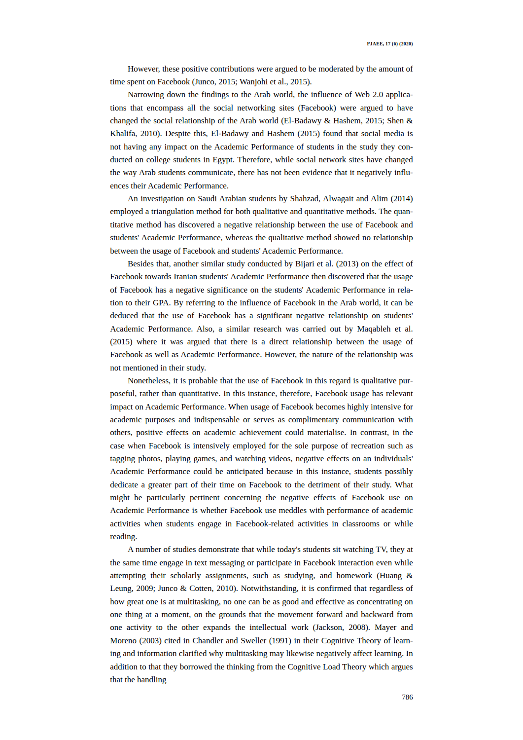PJAEE, 17 (6) (2020)
However, these positive contributions were argued to be moderated by the amount of time spent on Facebook (Junco, 2015; Wanjohi et al., 2015).
Narrowing down the findings to the Arab world, the influence of Web 2.0 applications that encompass all the social networking sites (Facebook) were argued to have changed the social relationship of the Arab world (El-Badawy & Hashem, 2015; Shen & Khalifa, 2010). Despite this, El-Badawy and Hashem (2015) found that social media is not having any impact on the Academic Performance of students in the study they conducted on college students in Egypt. Therefore, while social network sites have changed the way Arab students communicate, there has not been evidence that it negatively influences their Academic Performance.
An investigation on Saudi Arabian students by Shahzad, Alwagait and Alim (2014) employed a triangulation method for both qualitative and quantitative methods. The quantitative method has discovered a negative relationship between the use of Facebook and students' Academic Performance, whereas the qualitative method showed no relationship between the usage of Facebook and students' Academic Performance.
Besides that, another similar study conducted by Bijari et al. (2013) on the effect of Facebook towards Iranian students' Academic Performance then discovered that the usage of Facebook has a negative significance on the students' Academic Performance in relation to their GPA. By referring to the influence of Facebook in the Arab world, it can be deduced that the use of Facebook has a significant negative relationship on students' Academic Performance. Also, a similar research was carried out by Maqableh et al. (2015) where it was argued that there is a direct relationship between the usage of Facebook as well as Academic Performance. However, the nature of the relationship was not mentioned in their study.
Nonetheless, it is probable that the use of Facebook in this regard is qualitative purposeful, rather than quantitative. In this instance, therefore, Facebook usage has relevant impact on Academic Performance. When usage of Facebook becomes highly intensive for academic purposes and indispensable or serves as complimentary communication with others, positive effects on academic achievement could materialise. In contrast, in the case when Facebook is intensively employed for the sole purpose of recreation such as tagging photos, playing games, and watching videos, negative effects on an individuals' Academic Performance could be anticipated because in this instance, students possibly dedicate a greater part of their time on Facebook to the detriment of their study. What might be particularly pertinent concerning the negative effects of Facebook use on Academic Performance is whether Facebook use meddles with performance of academic activities when students engage in Facebook-related activities in classrooms or while reading.
A number of studies demonstrate that while today's students sit watching TV, they at the same time engage in text messaging or participate in Facebook interaction even while attempting their scholarly assignments, such as studying, and homework (Huang & Leung, 2009; Junco & Cotten, 2010). Notwithstanding, it is confirmed that regardless of how great one is at multitasking, no one can be as good and effective as concentrating on one thing at a moment, on the grounds that the movement forward and backward from one activity to the other expands the intellectual work (Jackson, 2008). Mayer and Moreno (2003) cited in Chandler and Sweller (1991) in their Cognitive Theory of learning and information clarified why multitasking may likewise negatively affect learning. In addition to that they borrowed the thinking from the Cognitive Load Theory which argues that the handling
786